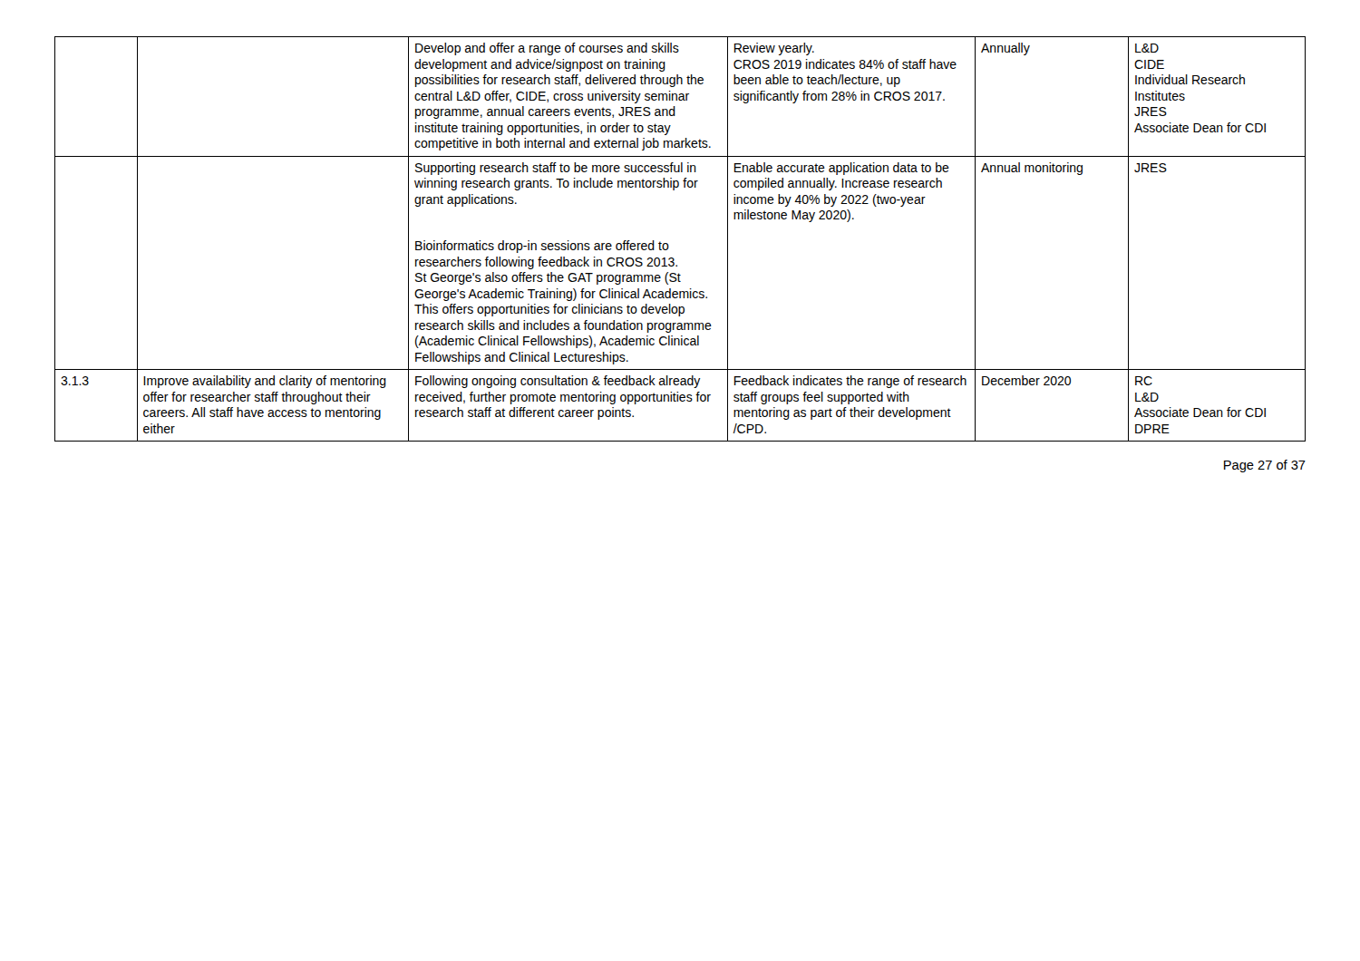| | | Develop and offer a range of courses and skills development and advice/signpost on training possibilities for research staff, delivered through the central L&D offer, CIDE, cross university seminar programme, annual careers events, JRES and institute training opportunities, in order to stay competitive in both internal and external job markets. | Review yearly. CROS 2019 indicates 84% of staff have been able to teach/lecture, up significantly from 28% in CROS 2017. | Annually | L&D CIDE Individual Research Institutes JRES Associate Dean for CDI |
| | | Supporting research staff to be more successful in winning research grants. To include mentorship for grant applications. Bioinformatics drop-in sessions are offered to researchers following feedback in CROS 2013. St George's also offers the GAT programme (St George's Academic Training) for Clinical Academics. This offers opportunities for clinicians to develop research skills and includes a foundation programme (Academic Clinical Fellowships), Academic Clinical Fellowships and Clinical Lectureships. | Enable accurate application data to be compiled annually. Increase research income by 40% by 2022 (two-year milestone May 2020). | Annual monitoring | JRES |
| 3.1.3 | Improve availability and clarity of mentoring offer for researcher staff throughout their careers. All staff have access to mentoring either | Following ongoing consultation & feedback already received, further promote mentoring opportunities for research staff at different career points. | Feedback indicates the range of research staff groups feel supported with mentoring as part of their development /CPD. | December 2020 | RC L&D Associate Dean for CDI DPRE |
Page 27 of 37